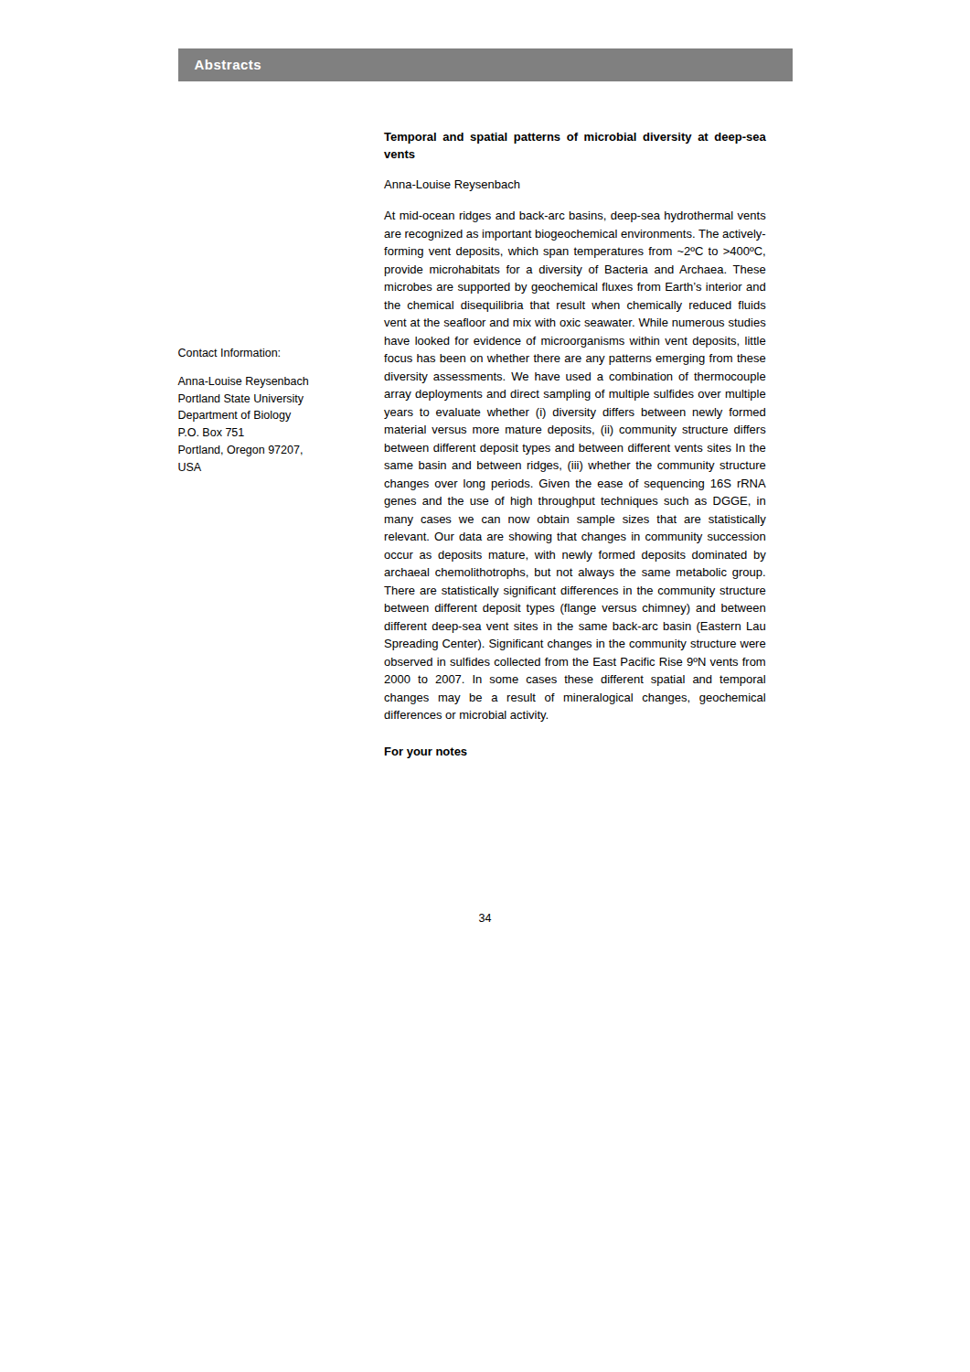Abstracts
Contact Information:
Anna-Louise Reysenbach
Portland State University
Department of Biology
P.O. Box 751
Portland, Oregon 97207,
USA
Temporal and spatial patterns of microbial diversity at deep-sea vents
Anna-Louise Reysenbach
At mid-ocean ridges and back-arc basins, deep-sea hydrothermal vents are recognized as important biogeochemical environments. The actively-forming vent deposits, which span temperatures from ~2ºC to >400ºC, provide microhabitats for a diversity of Bacteria and Archaea. These microbes are supported by geochemical fluxes from Earth’s interior and the chemical disequilibria that result when chemically reduced fluids vent at the seafloor and mix with oxic seawater. While numerous studies have looked for evidence of microorganisms within vent deposits, little focus has been on whether there are any patterns emerging from these diversity assessments. We have used a combination of thermocouple array deployments and direct sampling of multiple sulfides over multiple years to evaluate whether (i) diversity differs between newly formed material versus more mature deposits, (ii) community structure differs between different deposit types and between different vents sites In the same basin and between ridges, (iii) whether the community structure changes over long periods. Given the ease of sequencing 16S rRNA genes and the use of high throughput techniques such as DGGE, in many cases we can now obtain sample sizes that are statistically relevant. Our data are showing that changes in community succession occur as deposits mature, with newly formed deposits dominated by archaeal chemolithotrophs, but not always the same metabolic group. There are statistically significant differences in the community structure between different deposit types (flange versus chimney) and between different deep-sea vent sites in the same back-arc basin (Eastern Lau Spreading Center). Significant changes in the community structure were observed in sulfides collected from the East Pacific Rise 9ºN vents from 2000 to 2007. In some cases these different spatial and temporal changes may be a result of mineralogical changes, geochemical differences or microbial activity.
For your notes
34